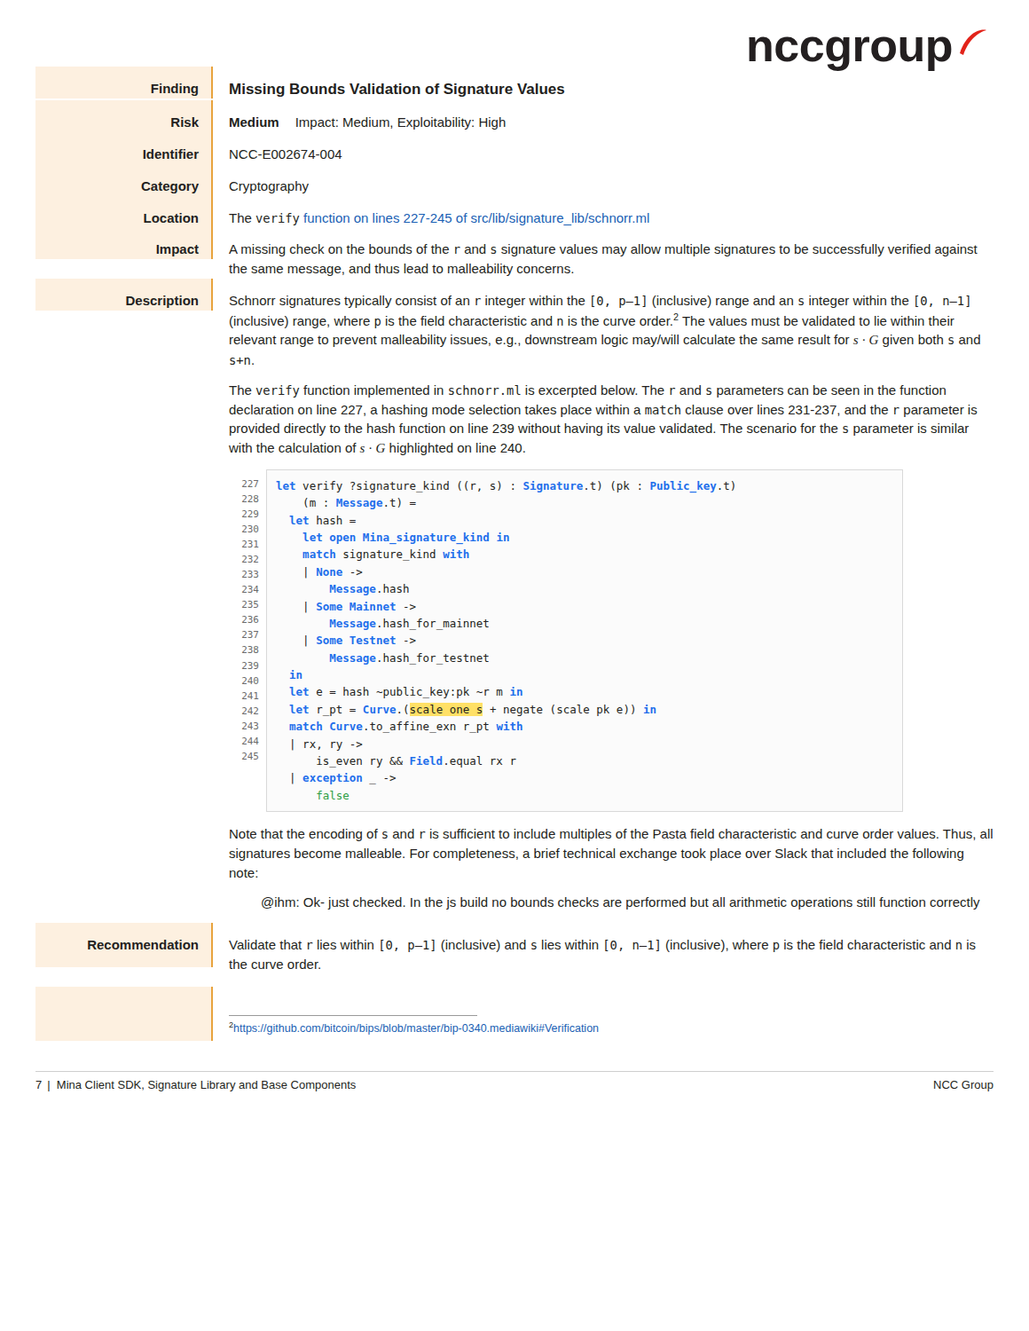nccgroup
Finding
Missing Bounds Validation of Signature Values
Risk
Medium Impact: Medium, Exploitability: High
Identifier
NCC-E002674-004
Category
Cryptography
Location
The verify function on lines 227-245 of src/lib/signature_lib/schnorr.ml
Impact
A missing check on the bounds of the r and s signature values may allow multiple signatures to be successfully verified against the same message, and thus lead to malleability concerns.
Description
Schnorr signatures typically consist of an r integer within the [0, p–1] (inclusive) range and an s integer within the [0, n–1] (inclusive) range, where p is the field characteristic and n is the curve order.2 The values must be validated to lie within their relevant range to prevent malleability issues, e.g., downstream logic may/will calculate the same result for s · G given both s and s+n.
The verify function implemented in schnorr.ml is excerpted below. The r and s parameters can be seen in the function declaration on line 227, a hashing mode selection takes place within a match clause over lines 231-237, and the r parameter is provided directly to the hash function on line 239 without having its value validated. The scenario for the s parameter is similar with the calculation of s · G highlighted on line 240.
227 228 229 230 231 232 233 234 235 236 237 238 239 240 241 242 243 244 245
let verify ?signature_kind ((r, s) : Signature.t) (pk : Public_key.t)
    (m : Message.t) =
  let hash =
    let open Mina_signature_kind in
    match signature_kind with
    | None ->
        Message.hash
    | Some Mainnet ->
        Message.hash_for_mainnet
    | Some Testnet ->
        Message.hash_for_testnet
  in
  let e = hash ~public_key:pk ~r m in
  let r_pt = Curve.(scale one s + negate (scale pk e)) in
  match Curve.to_affine_exn r_pt with
  | rx, ry ->
      is_even ry && Field.equal rx r
  | exception _ ->
      false
Note that the encoding of s and r is sufficient to include multiples of the Pasta field characteristic and curve order values. Thus, all signatures become malleable. For completeness, a brief technical exchange took place over Slack that included the following note:
@ihm: Ok- just checked. In the js build no bounds checks are performed but all arithmetic operations still function correctly
Recommendation
Validate that r lies within [0, p–1] (inclusive) and s lies within [0, n–1] (inclusive), where p is the field characteristic and n is the curve order.
2https://github.com/bitcoin/bips/blob/master/bip-0340.mediawiki#Verification
7| Mina Client SDK, Signature Library and Base Components
NCC Group